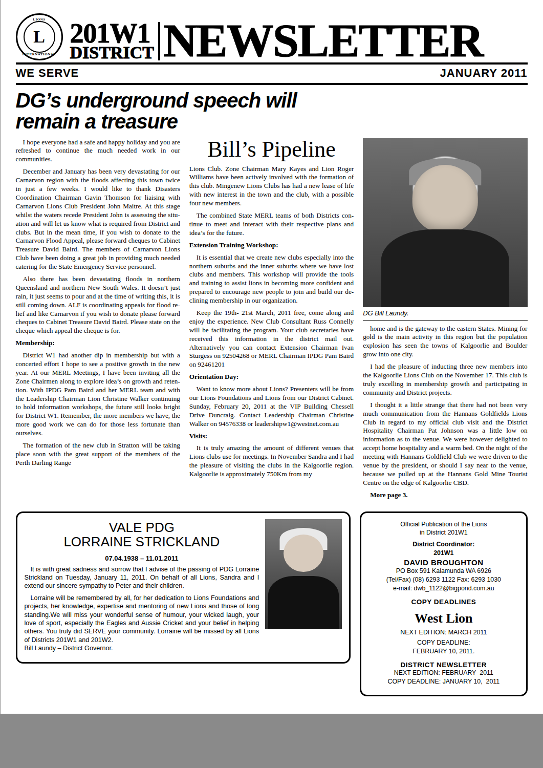Lions L International
201W1 DISTRICT
NEWSLETTER
WE SERVE JANUARY 2011
DG’s underground speech will remain a treasure
I hope everyone had a safe and happy holiday and you are refreshed to continue the much needed work in our communities.
December and January has been very devastating for our Carnarvon region with the floods affecting this town twice in just a few weeks. I would like to thank Disasters Coordination Chairman Gavin Thomson for liaising with Carnarvon Lions Club President John Maitre. At this stage whilst the waters recede President John is assessing the situation and will let us know what is required from District and clubs. But in the mean time, if you wish to donate to the Carnarvon Flood Appeal, please forward cheques to Cabinet Treasure David Baird. The members of Carnarvon Lions Club have been doing a great job in providing much needed catering for the State Emergency Service personnel.
Also there has been devastating floods in northern Queensland and northern New South Wales. It doesn’t just rain, it just seems to pour and at the time of writing this, it is still coming down. ALF is coordinating appeals for flood relief and like Carnarvon if you wish to donate please forward cheques to Cabinet Treasure David Baird. Please state on the cheque which appeal the cheque is for.
Membership:
District W1 had another dip in membership but with a concerted effort I hope to see a positive growth in the new year. At our MERL Meetings, I have been inviting all the Zone Chairmen along to explore idea’s on growth and retention. With IPDG Pam Baird and her MERL team and with the Leadership Chairman Lion Christine Walker continuing to hold information workshops, the future still looks bright for District W1. Remember, the more members we have, the more good work we can do for those less fortunate than ourselves.
The formation of the new club in Stratton will be taking place soon with the great support of the members of the Perth Darling Range
Bill’s Pipeline
Lions Club. Zone Chairman Mary Kayes and Lion Roger Williams have been actively involved with the formation of this club. Mingenew Lions Clubs has had a new lease of life with new interest in the town and the club, with a possible four new members.
The combined State MERL teams of both Districts continue to meet and interact with their respective plans and idea’s for the future.
Extension Training Workshop:
It is essential that we create new clubs especially into the northern suburbs and the inner suburbs where we have lost clubs and members. This workshop will provide the tools and training to assist lions in becoming more confident and prepared to encourage new people to join and build our declining membership in our organization.
Keep the 19th- 21st March, 2011 free, come along and enjoy the experience. New Club Consultant Russ Connelly will be facilitating the program. Your club secretaries have received this information in the district mail out. Alternatively you can contact Extension Chairman Ivan Sturgess on 92504268 or MERL Chairman IPDG Pam Baird on 92461201
Orientation Day:
Want to know more about Lions? Presenters will be from our Lions Foundations and Lions from our District Cabinet. Sunday, February 20, 2011 at the VIP Building Chessell Drive Duncraig. Contact Leadership Chairman Christine Walker on 94576338 or leadershipw1@westnet.com.au
Visits:
It is truly amazing the amount of different venues that Lions clubs use for meetings. In November Sandra and I had the pleasure of visiting the clubs in the Kalgoorlie region. Kalgoorlie is approximately 750Km from my
DG Bill Laundy.
home and is the gateway to the eastern States. Mining for gold is the main activity in this region but the population explosion has seen the towns of Kalgoorlie and Boulder grow into one city.
I had the pleasure of inducting three new members into the Kalgoorlie Lions Club on the November 17. This club is truly excelling in membership growth and participating in community and District projects.
I thought it a little strange that there had not been very much communication from the Hannans Goldfields Lions Club in regard to my official club visit and the District Hospitality Chairman Pat Johnson was a little low on information as to the venue. We were however delighted to accept home hospitality and a warm bed. On the night of the meeting with Hannans Goldfield Club we were driven to the venue by the president, or should I say near to the venue, because we pulled up at the Hannans Gold Mine Tourist Centre on the edge of Kalgoorlie CBD.
More page 3.
VALE PDG
LORRAINE STRICKLAND
07.04.1938 – 11.01.2011
It is with great sadness and sorrow that I advise of the passing of PDG Lorraine Strickland on Tuesday, January 11, 2011. On behalf of all Lions, Sandra and I extend our sincere sympathy to Peter and their children.
Lorraine will be remembered by all, for her dedication to Lions Foundations and projects, her knowledge, expertise and mentoring of new Lions and those of long standing.We will miss your wonderful sense of humour, your wicked laugh, your love of sport, especially the Eagles and Aussie Cricket and your belief in helping others. You truly did SERVE your community. Lorraine will be missed by all Lions of Districts 201W1 and 201W2.
Bill Laundy – District Governor.
Official Publication of the Lions
in District 201W1
District Coordinator:
201W1
DAVID BROUGHTON
PO Box 591 Kalamunda WA 6926
(Tel/Fax) (08) 6293 1122 Fax: 6293 1030
e-mail: dwb_1122@bigpond.com.au
COPY DEADLINES
West Lion
NEXT EDITION: MARCH 2011
COPY DEADLINE:
FEBRUARY 10, 2011.
DISTRICT NEWSLETTER
NEXT EDITION: FEBRUARY 2011
COPY DEADLINE: JANUARY 10, 2011